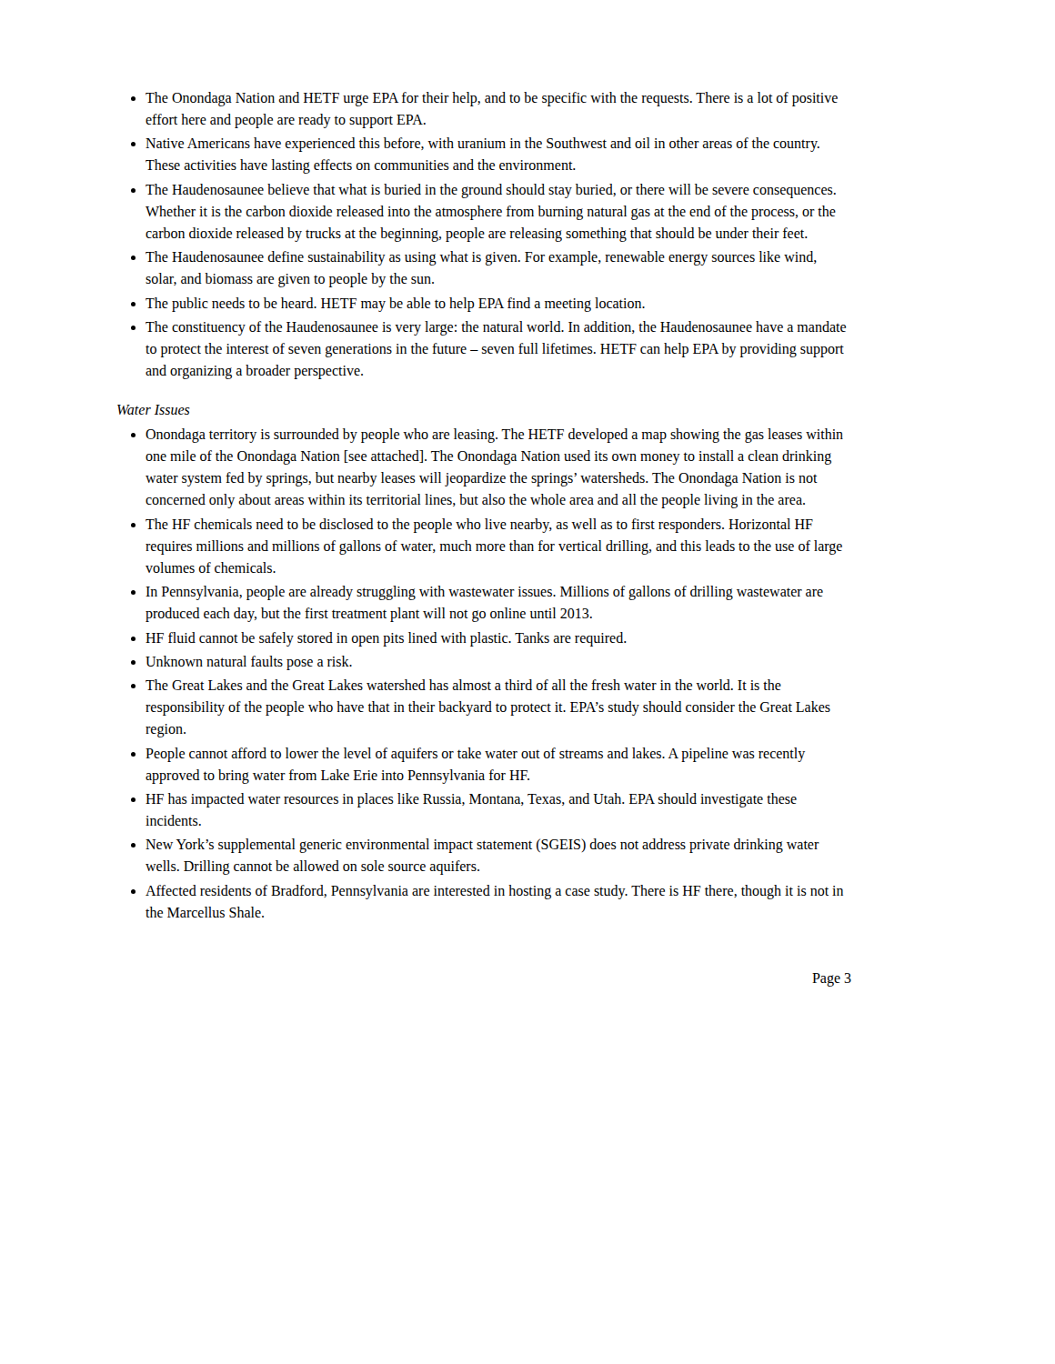The Onondaga Nation and HETF urge EPA for their help, and to be specific with the requests. There is a lot of positive effort here and people are ready to support EPA.
Native Americans have experienced this before, with uranium in the Southwest and oil in other areas of the country. These activities have lasting effects on communities and the environment.
The Haudenosaunee believe that what is buried in the ground should stay buried, or there will be severe consequences. Whether it is the carbon dioxide released into the atmosphere from burning natural gas at the end of the process, or the carbon dioxide released by trucks at the beginning, people are releasing something that should be under their feet.
The Haudenosaunee define sustainability as using what is given. For example, renewable energy sources like wind, solar, and biomass are given to people by the sun.
The public needs to be heard. HETF may be able to help EPA find a meeting location.
The constituency of the Haudenosaunee is very large: the natural world. In addition, the Haudenosaunee have a mandate to protect the interest of seven generations in the future – seven full lifetimes. HETF can help EPA by providing support and organizing a broader perspective.
Water Issues
Onondaga territory is surrounded by people who are leasing. The HETF developed a map showing the gas leases within one mile of the Onondaga Nation [see attached]. The Onondaga Nation used its own money to install a clean drinking water system fed by springs, but nearby leases will jeopardize the springs’ watersheds. The Onondaga Nation is not concerned only about areas within its territorial lines, but also the whole area and all the people living in the area.
The HF chemicals need to be disclosed to the people who live nearby, as well as to first responders. Horizontal HF requires millions and millions of gallons of water, much more than for vertical drilling, and this leads to the use of large volumes of chemicals.
In Pennsylvania, people are already struggling with wastewater issues. Millions of gallons of drilling wastewater are produced each day, but the first treatment plant will not go online until 2013.
HF fluid cannot be safely stored in open pits lined with plastic. Tanks are required.
Unknown natural faults pose a risk.
The Great Lakes and the Great Lakes watershed has almost a third of all the fresh water in the world. It is the responsibility of the people who have that in their backyard to protect it. EPA’s study should consider the Great Lakes region.
People cannot afford to lower the level of aquifers or take water out of streams and lakes. A pipeline was recently approved to bring water from Lake Erie into Pennsylvania for HF.
HF has impacted water resources in places like Russia, Montana, Texas, and Utah. EPA should investigate these incidents.
New York’s supplemental generic environmental impact statement (SGEIS) does not address private drinking water wells. Drilling cannot be allowed on sole source aquifers.
Affected residents of Bradford, Pennsylvania are interested in hosting a case study. There is HF there, though it is not in the Marcellus Shale.
Page 3